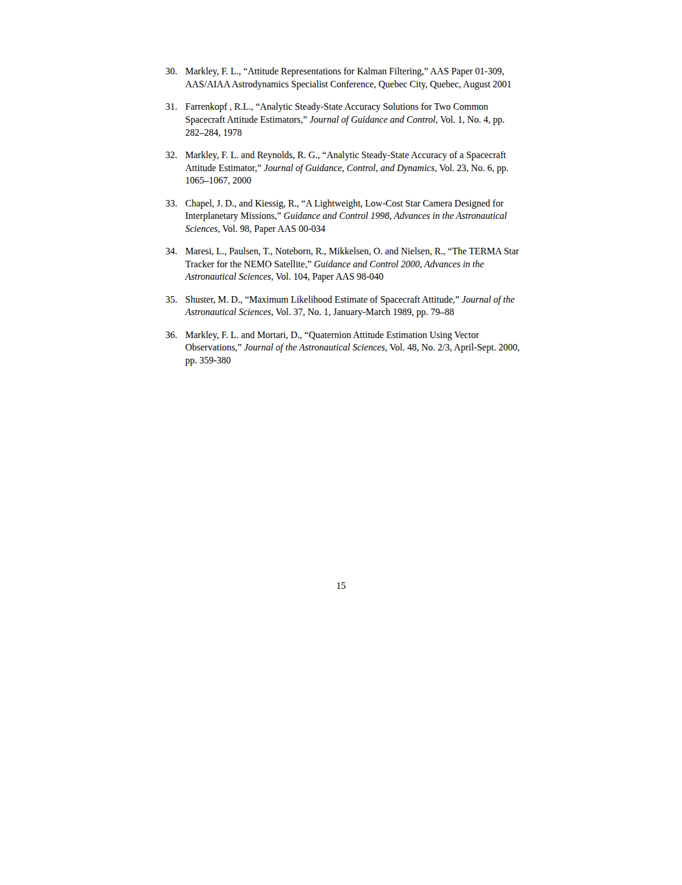30. Markley, F. L., “Attitude Representations for Kalman Filtering,” AAS Paper 01-309, AAS/AIAA Astrodynamics Specialist Conference, Quebec City, Quebec, August 2001
31. Farrenkopf , R.L., “Analytic Steady-State Accuracy Solutions for Two Common Spacecraft Attitude Estimators,” Journal of Guidance and Control, Vol. 1, No. 4, pp. 282–284, 1978
32. Markley, F. L. and Reynolds, R. G., “Analytic Steady-State Accuracy of a Spacecraft Attitude Estimator,” Journal of Guidance, Control, and Dynamics, Vol. 23, No. 6, pp. 1065–1067, 2000
33. Chapel, J. D., and Kiessig, R., “A Lightweight, Low-Cost Star Camera Designed for Interplanetary Missions,” Guidance and Control 1998, Advances in the Astronautical Sciences, Vol. 98, Paper AAS 00-034
34. Maresi, L., Paulsen, T., Noteborn, R., Mikkelsen, O. and Nielsen, R., “The TERMA Star Tracker for the NEMO Satellite,” Guidance and Control 2000, Advances in the Astronautical Sciences, Vol. 104, Paper AAS 98-040
35. Shuster, M. D., “Maximum Likelihood Estimate of Spacecraft Attitude,” Journal of the Astronautical Sciences, Vol. 37, No. 1, January-March 1989, pp. 79–88
36. Markley, F. L. and Mortari, D., “Quaternion Attitude Estimation Using Vector Observations,” Journal of the Astronautical Sciences, Vol. 48, No. 2/3, April-Sept. 2000, pp. 359-380
15